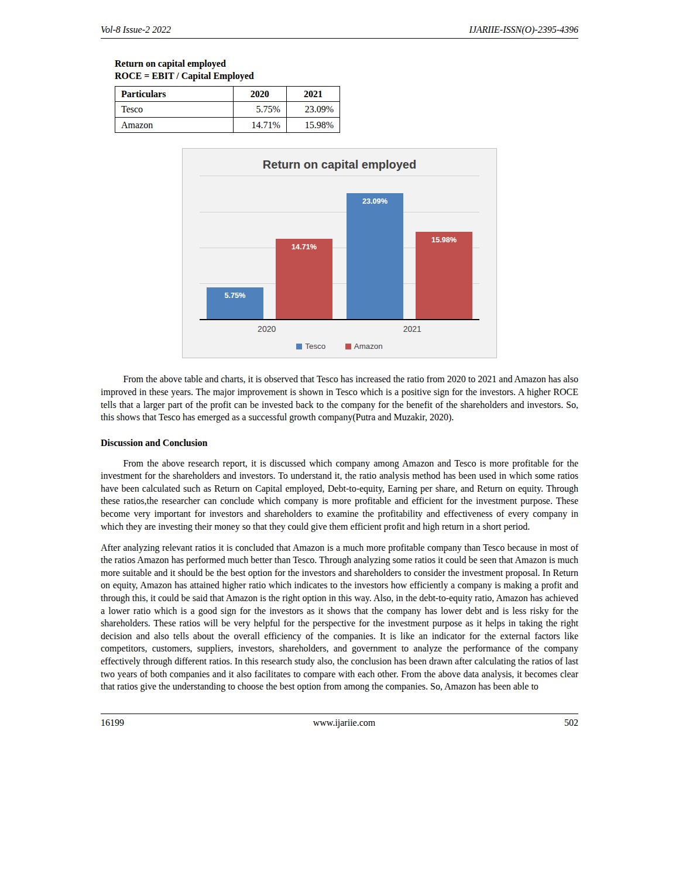Vol-8 Issue-2 2022
IJARIIE-ISSN(O)-2395-4396
Return on capital employed
ROCE = EBIT / Capital Employed
| Particulars | 2020 | 2021 |
| --- | --- | --- |
| Tesco | 5.75% | 23.09% |
| Amazon | 14.71% | 15.98% |
Return on capital employed
5.75%
14.71%
23.09%
15.98%
2020 2021
Tesco Amazon
From the above table and charts, it is observed that Tesco has increased the ratio from 2020 to 2021 and Amazon has also improved in these years. The major improvement is shown in Tesco which is a positive sign for the investors. A higher ROCE tells that a larger part of the profit can be invested back to the company for the benefit of the shareholders and investors. So, this shows that Tesco has emerged as a successful growth company(Putra and Muzakir, 2020).
Discussion and Conclusion
From the above research report, it is discussed which company among Amazon and Tesco is more profitable for the investment for the shareholders and investors. To understand it, the ratio analysis method has been used in which some ratios have been calculated such as Return on Capital employed, Debt-to-equity, Earning per share, and Return on equity. Through these ratios,the researcher can conclude which company is more profitable and efficient for the investment purpose. These become very important for investors and shareholders to examine the profitability and effectiveness of every company in which they are investing their money so that they could give them efficient profit and high return in a short period.
After analyzing relevant ratios it is concluded that Amazon is a much more profitable company than Tesco because in most of the ratios Amazon has performed much better than Tesco. Through analyzing some ratios it could be seen that Amazon is much more suitable and it should be the best option for the investors and shareholders to consider the investment proposal. In Return on equity, Amazon has attained higher ratio which indicates to the investors how efficiently a company is making a profit and through this, it could be said that Amazon is the right option in this way. Also, in the debt-to-equity ratio, Amazon has achieved a lower ratio which is a good sign for the investors as it shows that the company has lower debt and is less risky for the shareholders. These ratios will be very helpful for the perspective for the investment purpose as it helps in taking the right decision and also tells about the overall efficiency of the companies. It is like an indicator for the external factors like competitors, customers, suppliers, investors, shareholders, and government to analyze the performance of the company effectively through different ratios. In this research study also, the conclusion has been drawn after calculating the ratios of last two years of both companies and it also facilitates to compare with each other. From the above data analysis, it becomes clear that ratios give the understanding to choose the best option from among the companies. So, Amazon has been able to
16199
www.ijariie.com
502